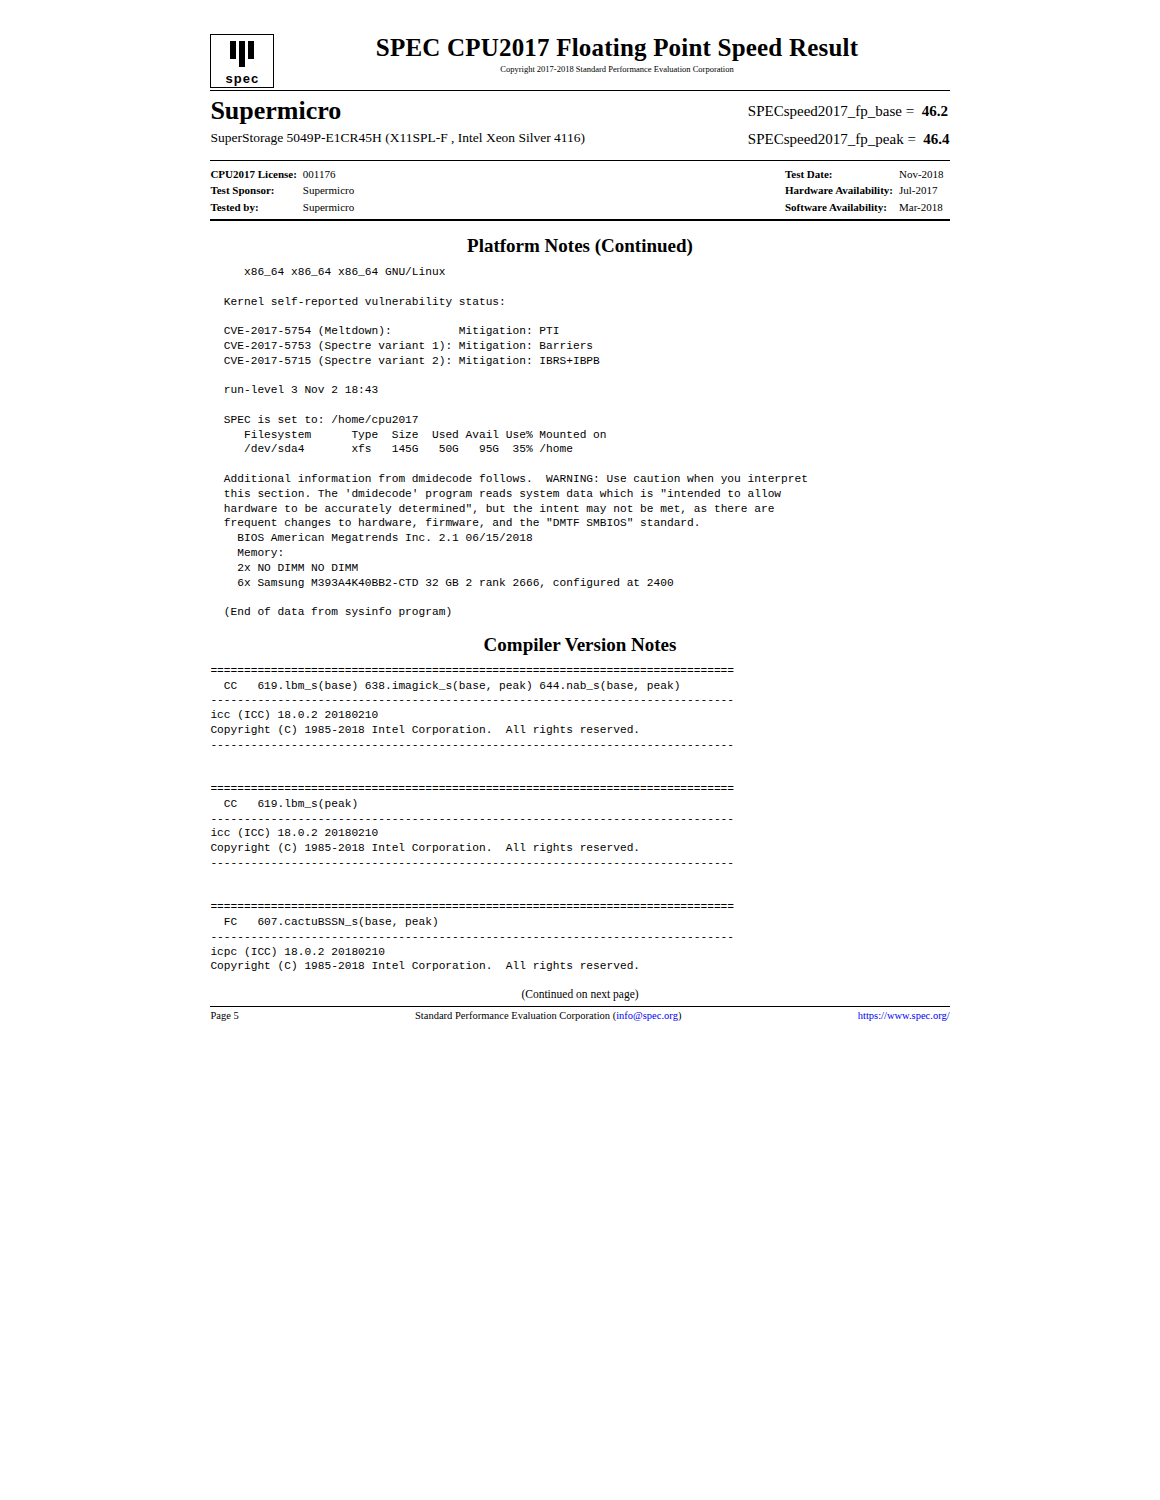spec
SPEC CPU2017 Floating Point Speed Result
Copyright 2017-2018 Standard Performance Evaluation Corporation
Supermicro
SuperStorage 5049P-E1CR45H (X11SPL-F , Intel Xeon Silver 4116)
SPECspeed2017_fp_base = 46.2
SPECspeed2017_fp_peak = 46.4
| CPU2017 License: | 001176 |
| Test Sponsor: | Supermicro |
| Tested by: | Supermicro |
| Test Date: | Nov-2018 |
| Hardware Availability: | Jul-2017 |
| Software Availability: | Mar-2018 |
Platform Notes (Continued)
     x86_64 x86_64 x86_64 GNU/Linux

  Kernel self-reported vulnerability status:

  CVE-2017-5754 (Meltdown):          Mitigation: PTI
  CVE-2017-5753 (Spectre variant 1): Mitigation: Barriers
  CVE-2017-5715 (Spectre variant 2): Mitigation: IBRS+IBPB

  run-level 3 Nov 2 18:43

  SPEC is set to: /home/cpu2017
     Filesystem      Type  Size  Used Avail Use% Mounted on
     /dev/sda4       xfs   145G   50G   95G  35% /home

  Additional information from dmidecode follows.  WARNING: Use caution when you interpret
  this section. The 'dmidecode' program reads system data which is "intended to allow
  hardware to be accurately determined", but the intent may not be met, as there are
  frequent changes to hardware, firmware, and the "DMTF SMBIOS" standard.
    BIOS American Megatrends Inc. 2.1 06/15/2018
    Memory:
    2x NO DIMM NO DIMM
    6x Samsung M393A4K40BB2-CTD 32 GB 2 rank 2666, configured at 2400

  (End of data from sysinfo program)
Compiler Version Notes
==============================================================================
  CC   619.lbm_s(base) 638.imagick_s(base, peak) 644.nab_s(base, peak)
------------------------------------------------------------------------------
icc (ICC) 18.0.2 20180210
Copyright (C) 1985-2018 Intel Corporation.  All rights reserved.
------------------------------------------------------------------------------


==============================================================================
  CC   619.lbm_s(peak)
------------------------------------------------------------------------------
icc (ICC) 18.0.2 20180210
Copyright (C) 1985-2018 Intel Corporation.  All rights reserved.
------------------------------------------------------------------------------


==============================================================================
  FC   607.cactuBSSN_s(base, peak)
------------------------------------------------------------------------------
icpc (ICC) 18.0.2 20180210
Copyright (C) 1985-2018 Intel Corporation.  All rights reserved.
(Continued on next page)
Page 5
Standard Performance Evaluation Corporation (info@spec.org)
https://www.spec.org/